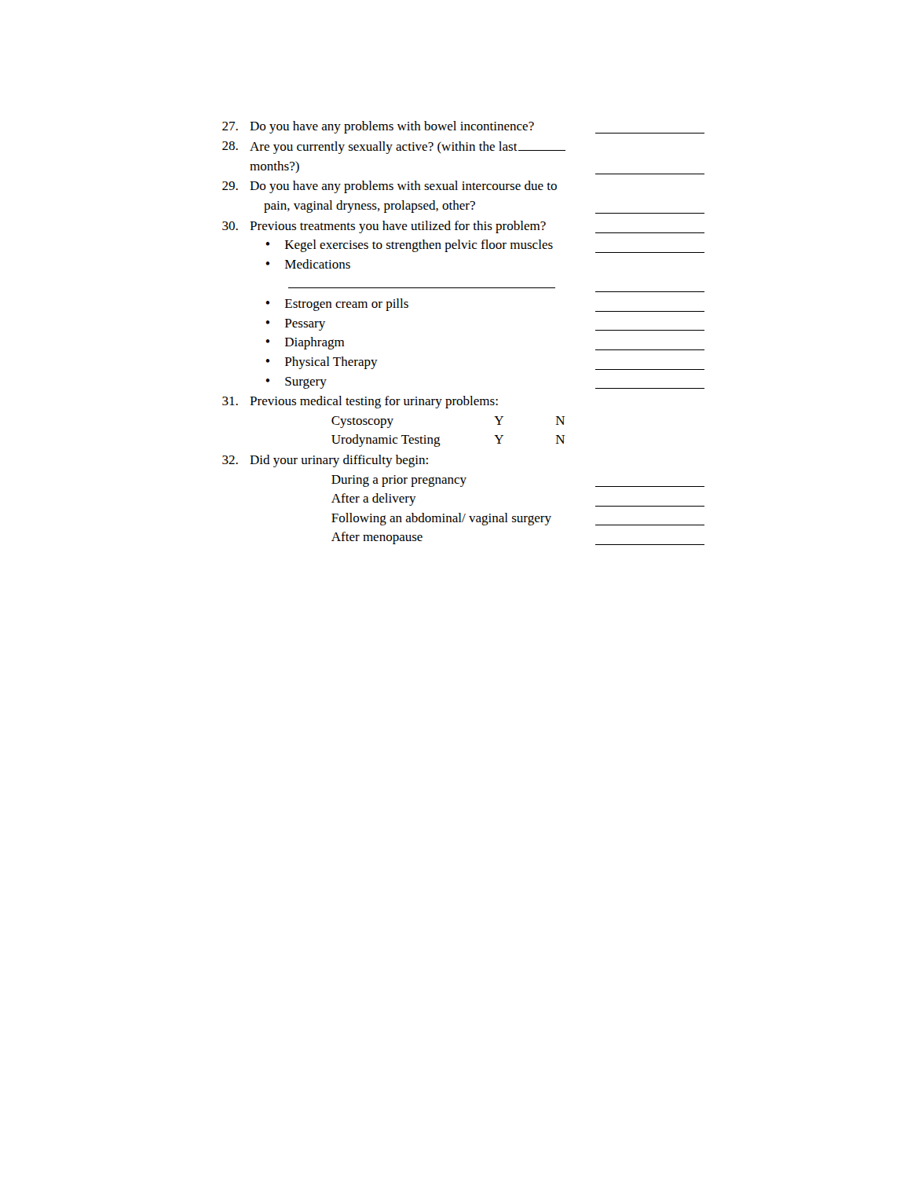27.
Do you have any problems with bowel incontinence?
28.
Are you currently sexually active? (within the last months?)
29.
Do you have any problems with sexual intercourse due to
pain, vaginal dryness, prolapsed, other?
30.
Previous treatments you have utilized for this problem?
Kegel exercises to strengthen pelvic floor muscles
Medications
Estrogen cream or pills
Pessary
Diaphragm
Physical Therapy
Surgery
31.
Previous medical testing for urinary problems:
Cystoscopy YN
Urodynamic Testing YN
32.
Did your urinary difficulty begin:
During a prior pregnancy
After a delivery
Following an abdominal/ vaginal surgery
After menopause